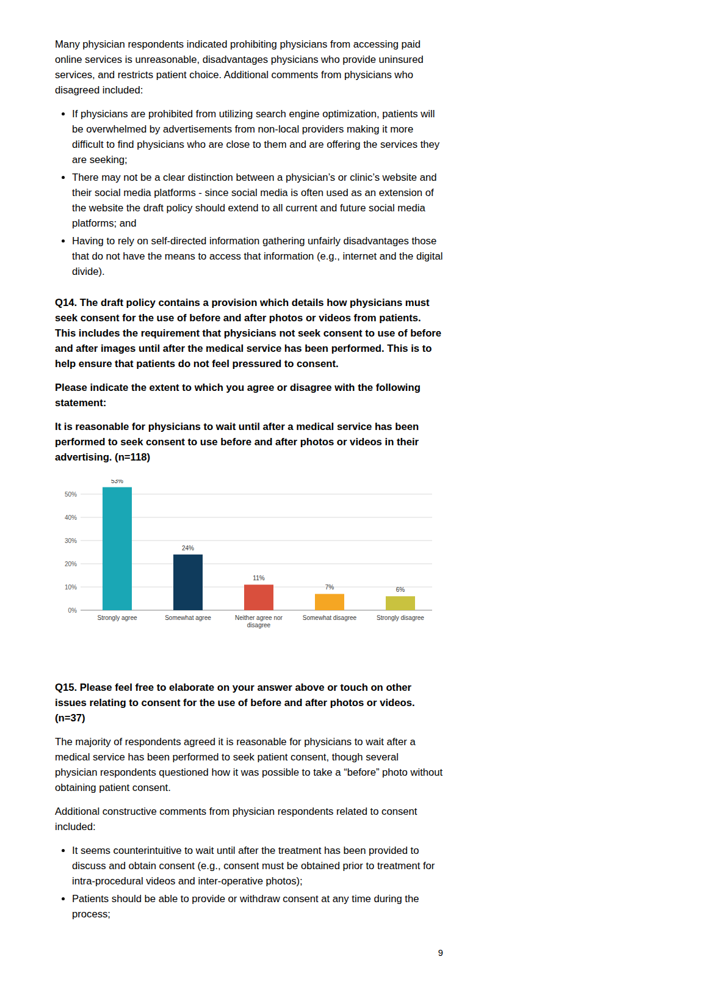Many physician respondents indicated prohibiting physicians from accessing paid online services is unreasonable, disadvantages physicians who provide uninsured services, and restricts patient choice. Additional comments from physicians who disagreed included:
If physicians are prohibited from utilizing search engine optimization, patients will be overwhelmed by advertisements from non-local providers making it more difficult to find physicians who are close to them and are offering the services they are seeking;
There may not be a clear distinction between a physician’s or clinic’s website and their social media platforms - since social media is often used as an extension of the website the draft policy should extend to all current and future social media platforms; and
Having to rely on self-directed information gathering unfairly disadvantages those that do not have the means to access that information (e.g., internet and the digital divide).
Q14. The draft policy contains a provision which details how physicians must seek consent for the use of before and after photos or videos from patients. This includes the requirement that physicians not seek consent to use of before and after images until after the medical service has been performed. This is to help ensure that patients do not feel pressured to consent.
Please indicate the extent to which you agree or disagree with the following statement:
It is reasonable for physicians to wait until after a medical service has been performed to seek consent to use before and after photos or videos in their advertising. (n=118)
50% 40% 30% 20% 10% 0% 53% 24% 11% 7% 6% Strongly agree Somewhat agree Neither agree nor disagree Somewhat disagree Strongly disagree
Q15. Please feel free to elaborate on your answer above or touch on other issues relating to consent for the use of before and after photos or videos. (n=37)
The majority of respondents agreed it is reasonable for physicians to wait after a medical service has been performed to seek patient consent, though several physician respondents questioned how it was possible to take a “before” photo without obtaining patient consent.
Additional constructive comments from physician respondents related to consent included:
It seems counterintuitive to wait until after the treatment has been provided to discuss and obtain consent (e.g., consent must be obtained prior to treatment for intra-procedural videos and inter-operative photos);
Patients should be able to provide or withdraw consent at any time during the process;
9